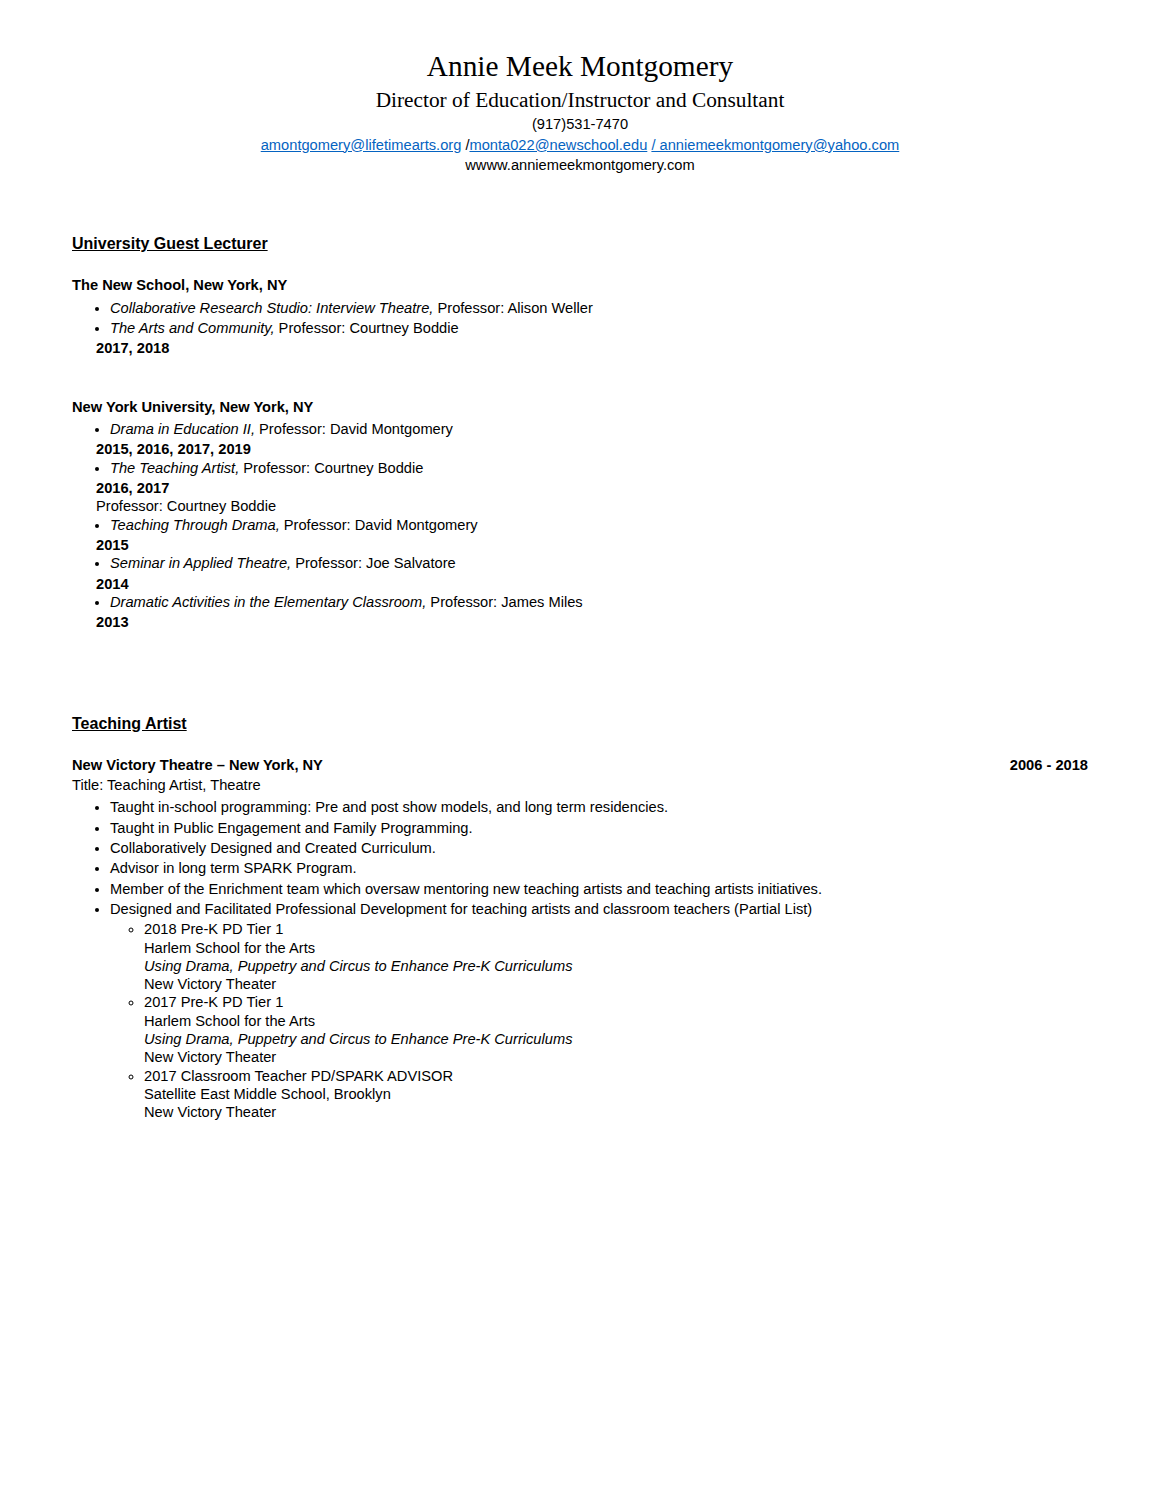Annie Meek Montgomery
Director of Education/Instructor and Consultant
(917)531-7470
amontgomery@lifetimearts.org /monta022@newschool.edu / anniemeekmontgomery@yahoo.com
wwww.anniemeekmontgomery.com
University Guest Lecturer
The New School, New York, NY
Collaborative Research Studio: Interview Theatre, Professor: Alison Weller
The Arts and Community, Professor: Courtney Boddie
2017, 2018
New York University, New York, NY
Drama in Education II, Professor: David Montgomery
2015, 2016, 2017, 2019
The Teaching Artist, Professor: Courtney Boddie
2016, 2017
Professor: Courtney Boddie
Teaching Through Drama, Professor: David Montgomery
2015
Seminar in Applied Theatre, Professor: Joe Salvatore
2014
Dramatic Activities in the Elementary Classroom, Professor: James Miles
2013
Teaching Artist
New Victory Theatre – New York, NY 2006 - 2018
Title: Teaching Artist, Theatre
Taught in-school programming: Pre and post show models, and long term residencies.
Taught in Public Engagement and Family Programming.
Collaboratively Designed and Created Curriculum.
Advisor in long term SPARK Program.
Member of the Enrichment team which oversaw mentoring new teaching artists and teaching artists initiatives.
Designed and Facilitated Professional Development for teaching artists and classroom teachers (Partial List)
2018 Pre-K PD Tier 1
Harlem School for the Arts
Using Drama, Puppetry and Circus to Enhance Pre-K Curriculums
New Victory Theater
2017 Pre-K PD Tier 1
Harlem School for the Arts
Using Drama, Puppetry and Circus to Enhance Pre-K Curriculums
New Victory Theater
2017 Classroom Teacher PD/SPARK ADVISOR
Satellite East Middle School, Brooklyn
New Victory Theater